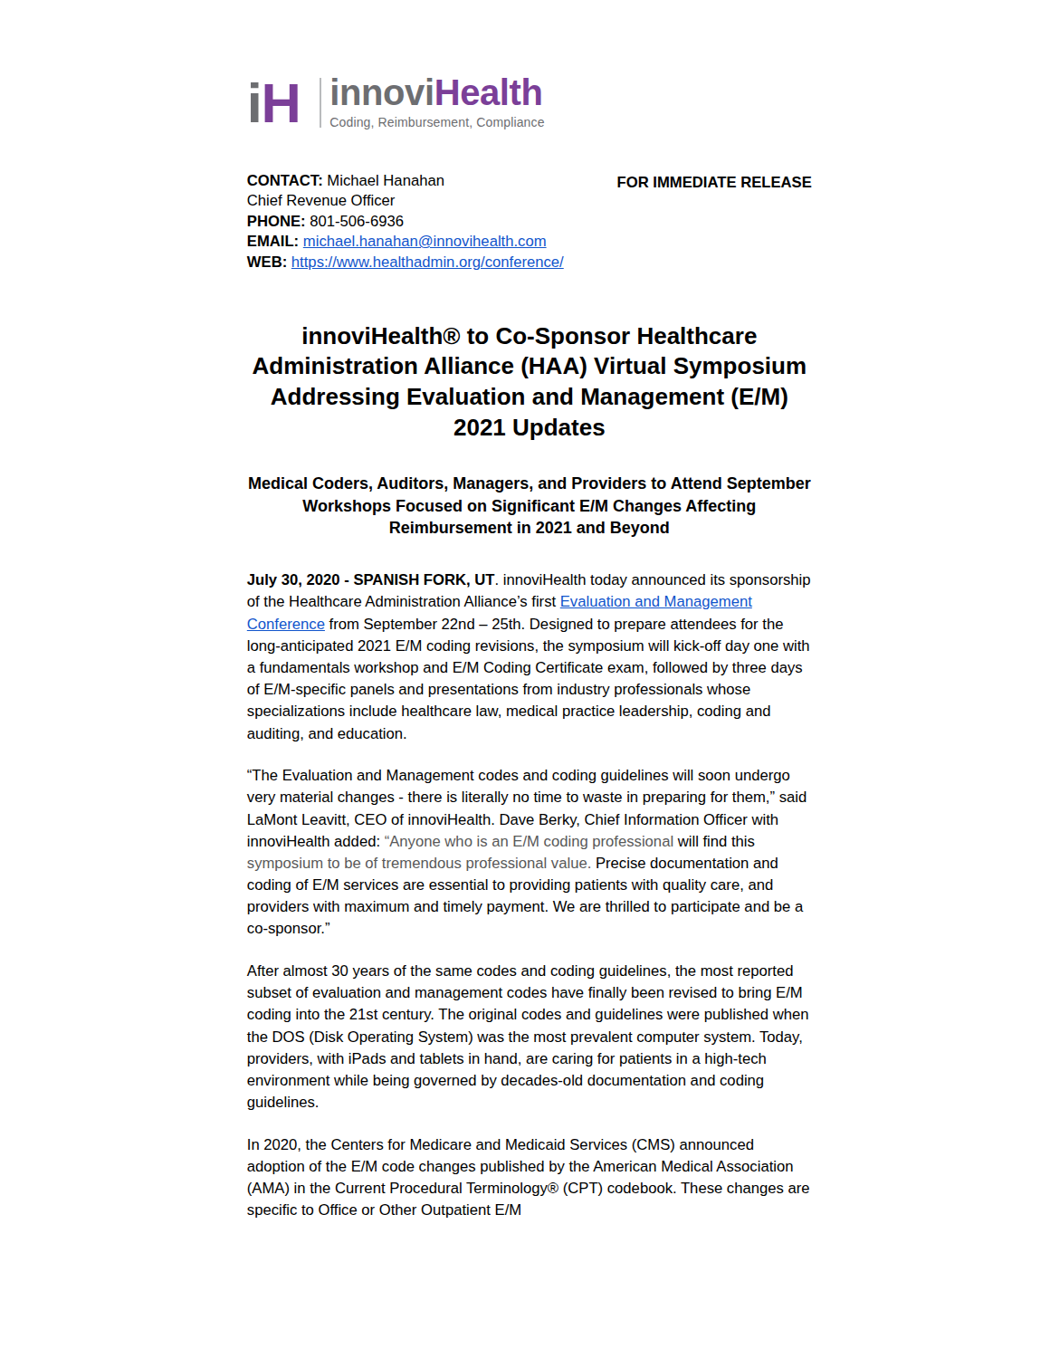iH
innovi Health
Coding, Reimbursement, Compliance
CONTACT: Michael Hanahan
Chief Revenue Officer
PHONE: 801-506-6936
EMAIL: michael.hanahan@innovihealth.com
WEB: https://www.healthadmin.org/conference/
FOR IMMEDIATE RELEASE
innoviHealth® to Co-Sponsor Healthcare Administration Alliance (HAA) Virtual Symposium Addressing Evaluation and Management (E/M) 2021 Updates
Medical Coders, Auditors, Managers, and Providers to Attend September Workshops Focused on Significant E/M Changes Affecting Reimbursement in 2021 and Beyond
July 30, 2020 - SPANISH FORK, UT. innoviHealth today announced its sponsorship of the Healthcare Administration Alliance’s first Evaluation and Management Conference from September 22nd – 25th. Designed to prepare attendees for the long-anticipated 2021 E/M coding revisions, the symposium will kick-off day one with a fundamentals workshop and E/M Coding Certificate exam, followed by three days of E/M-specific panels and presentations from industry professionals whose specializations include healthcare law, medical practice leadership, coding and auditing, and education.
“The Evaluation and Management codes and coding guidelines will soon undergo very material changes - there is literally no time to waste in preparing for them,” said LaMont Leavitt, CEO of innoviHealth. Dave Berky, Chief Information Officer with innoviHealth added: “Anyone who is an E/M coding professional will find this symposium to be of tremendous professional value. Precise documentation and coding of E/M services are essential to providing patients with quality care, and providers with maximum and timely payment. We are thrilled to participate and be a co-sponsor.”
After almost 30 years of the same codes and coding guidelines, the most reported subset of evaluation and management codes have finally been revised to bring E/M coding into the 21st century. The original codes and guidelines were published when the DOS (Disk Operating System) was the most prevalent computer system. Today, providers, with iPads and tablets in hand, are caring for patients in a high-tech environment while being governed by decades-old documentation and coding guidelines.
In 2020, the Centers for Medicare and Medicaid Services (CMS) announced adoption of the E/M code changes published by the American Medical Association (AMA) in the Current Procedural Terminology® (CPT) codebook. These changes are specific to Office or Other Outpatient E/M